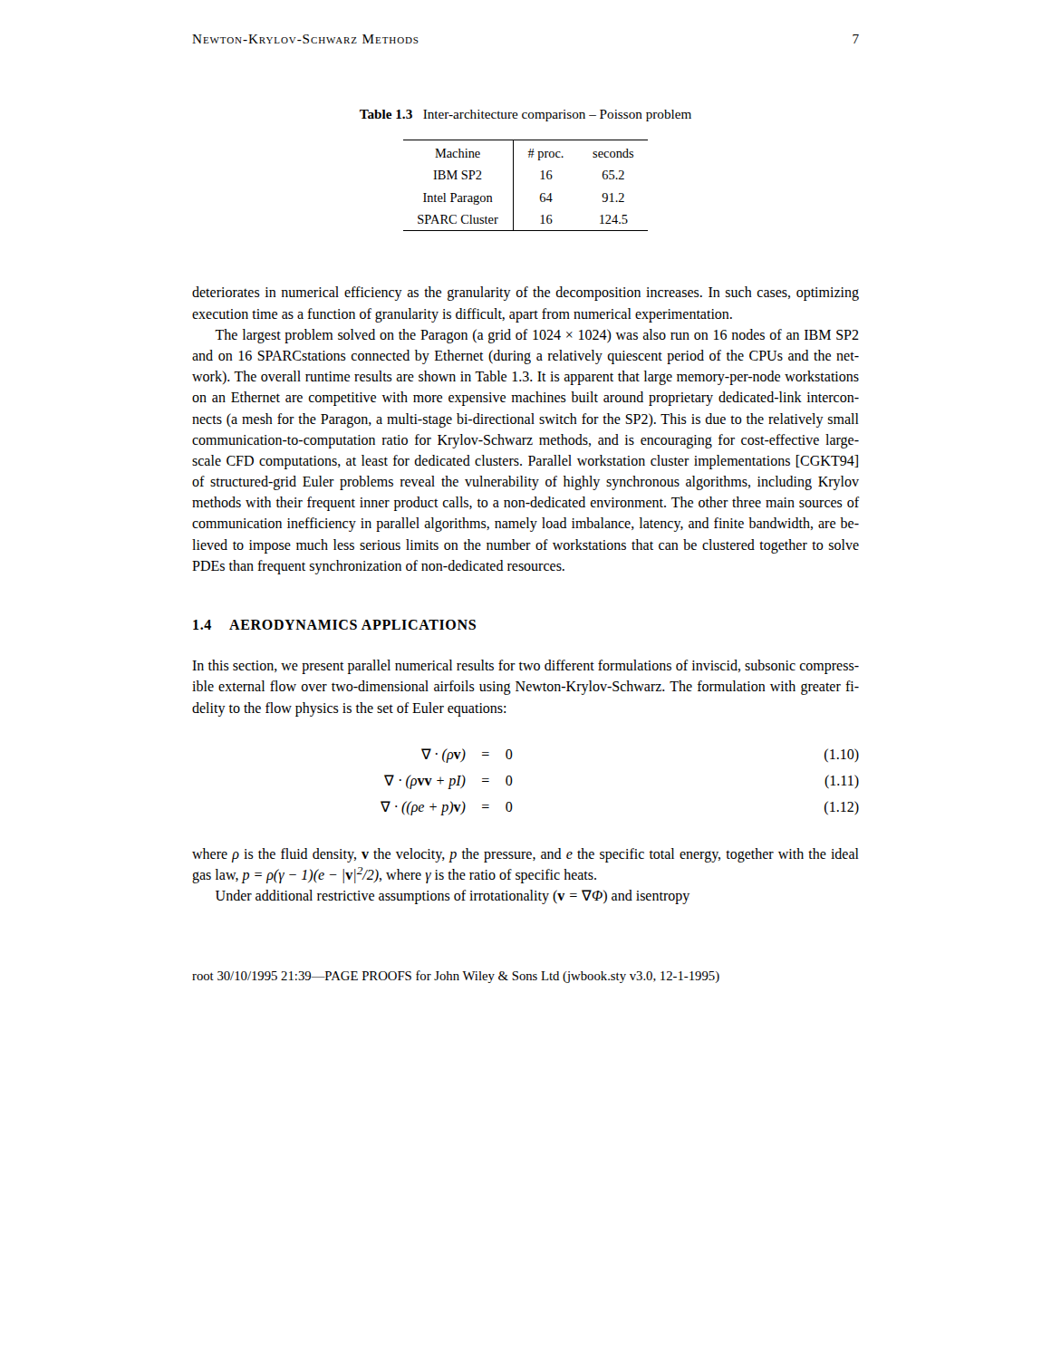Newton-Krylov-Schwarz Methods 7
Table 1.3 Inter-architecture comparison – Poisson problem
| Machine | # proc. | seconds |
| --- | --- | --- |
| IBM SP2 | 16 | 65.2 |
| Intel Paragon | 64 | 91.2 |
| SPARC Cluster | 16 | 124.5 |
deteriorates in numerical efficiency as the granularity of the decomposition increases. In such cases, optimizing execution time as a function of granularity is difficult, apart from numerical experimentation.
The largest problem solved on the Paragon (a grid of 1024 × 1024) was also run on 16 nodes of an IBM SP2 and on 16 SPARCstations connected by Ethernet (during a relatively quiescent period of the CPUs and the network). The overall runtime results are shown in Table 1.3. It is apparent that large memory-per-node workstations on an Ethernet are competitive with more expensive machines built around proprietary dedicated-link interconnects (a mesh for the Paragon, a multi-stage bi-directional switch for the SP2). This is due to the relatively small communication-to-computation ratio for Krylov-Schwarz methods, and is encouraging for cost-effective large-scale CFD computations, at least for dedicated clusters. Parallel workstation cluster implementations [CGKT94] of structured-grid Euler problems reveal the vulnerability of highly synchronous algorithms, including Krylov methods with their frequent inner product calls, to a non-dedicated environment. The other three main sources of communication inefficiency in parallel algorithms, namely load imbalance, latency, and finite bandwidth, are believed to impose much less serious limits on the number of workstations that can be clustered together to solve PDEs than frequent synchronization of non-dedicated resources.
1.4 AERODYNAMICS APPLICATIONS
In this section, we present parallel numerical results for two different formulations of inviscid, subsonic compressible external flow over two-dimensional airfoils using Newton-Krylov-Schwarz. The formulation with greater fidelity to the flow physics is the set of Euler equations:
| ∇ · (ρ v ) | = | 0 | (1.10) |
| ∇ · (ρ vv + p I) | = | 0 | (1.11) |
| ∇ · ((ρ e + p ) v ) | = | 0 | (1.12) |
where ρ is the fluid density, v the velocity, p the pressure, and e the specific total energy, together with the ideal gas law, p = ρ(γ − 1)(e − |v|2/2), where γ is the ratio of specific heats.
Under additional restrictive assumptions of irrotationality (v = ∇Φ) and isentropy
root 30/10/1995 21:39—PAGE PROOFS for John Wiley & Sons Ltd (jwbook.sty v3.0, 12-1-1995)